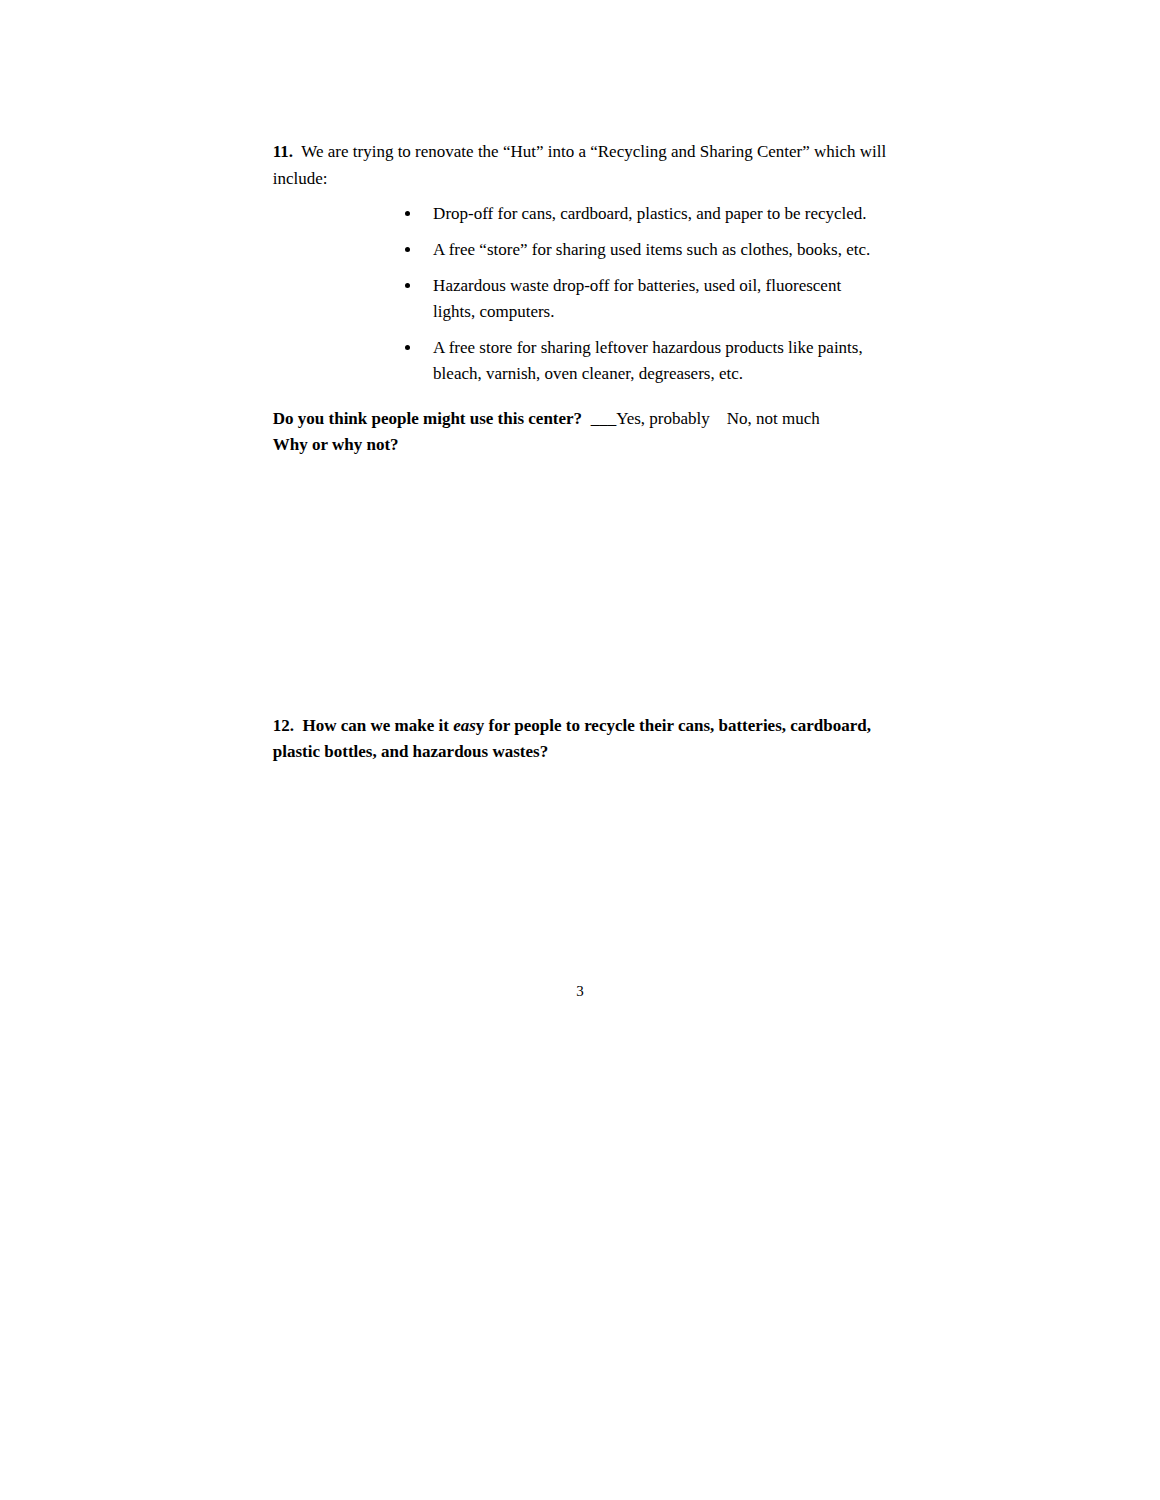11. We are trying to renovate the “Hut” into a “Recycling and Sharing Center” which will include:
Drop-off for cans, cardboard, plastics, and paper to be recycled.
A free “store” for sharing used items such as clothes, books, etc.
Hazardous waste drop-off for batteries, used oil, fluorescent lights, computers.
A free store for sharing leftover hazardous products like paints, bleach, varnish, oven cleaner, degreasers, etc.
Do you think people might use this center? ___Yes, probably No, not much
Why or why not?
12. How can we make it easy for people to recycle their cans, batteries, cardboard, plastic bottles, and hazardous wastes?
3